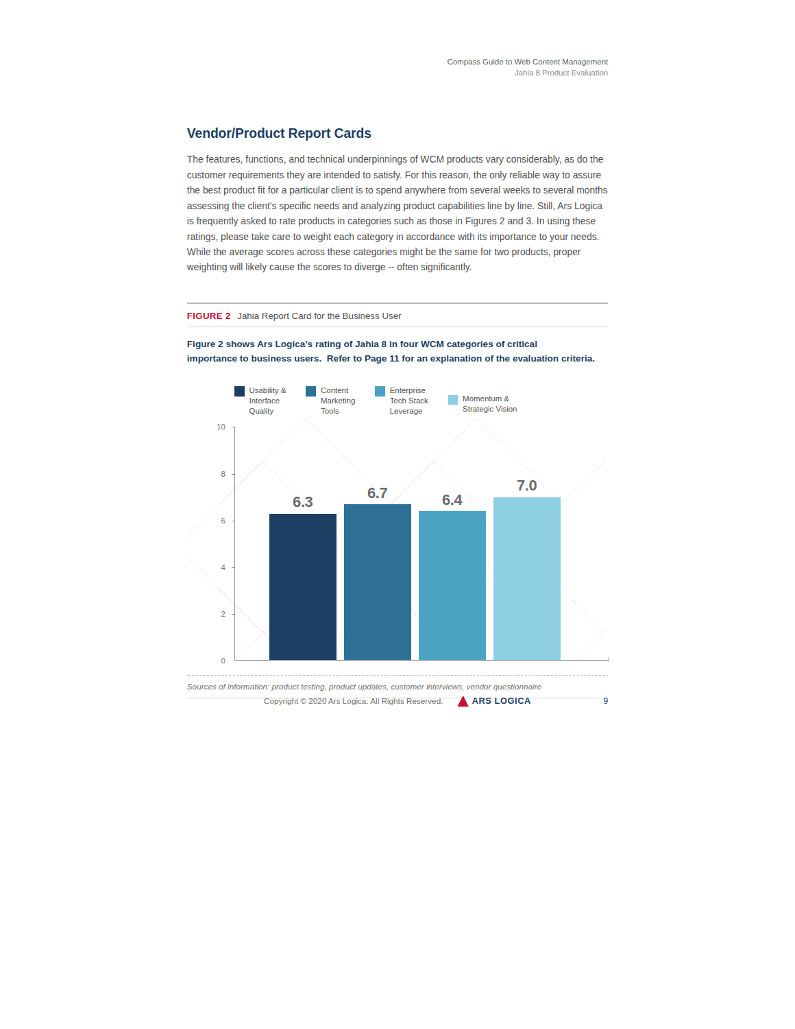Compass Guide to Web Content Management
Jahia 8 Product Evaluation
Vendor/Product Report Cards
The features, functions, and technical underpinnings of WCM products vary considerably, as do the customer requirements they are intended to satisfy. For this reason, the only reliable way to assure the best product fit for a particular client is to spend anywhere from several weeks to several months assess­ing the client’s specific needs and analyzing product capabilities line by line. Still, Ars Logica is frequently asked to rate products in categories such as those in Figures 2 and 3. In using these ratings, please take care to weight each category in accordance with its importance to your needs. While the average scores across these categories might be the same for two products, proper weighting will likely cause the scores to diverge -- often significantly.
FIGURE 2 Jahia Report Card for the Business User
Figure 2 shows Ars Logica’s rating of Jahia 8 in four WCM categories of critical
importance to business users. Refer to Page 11 for an explanation of the evaluation criteria.
Usability &
Interface
Quality
Content
Marketing
Tools
Enterprise
Tech Stack
Leverage
Momentum &
Strategic Vision
10
8
6
4
2
0
6.3
6.7
6.4
7.0
Sources of information: product testing, product updates, customer interviews, vendor questionnaire
Copyright © 2020 Ars Logica. All Rights Reserved. ARS LOGICA 9